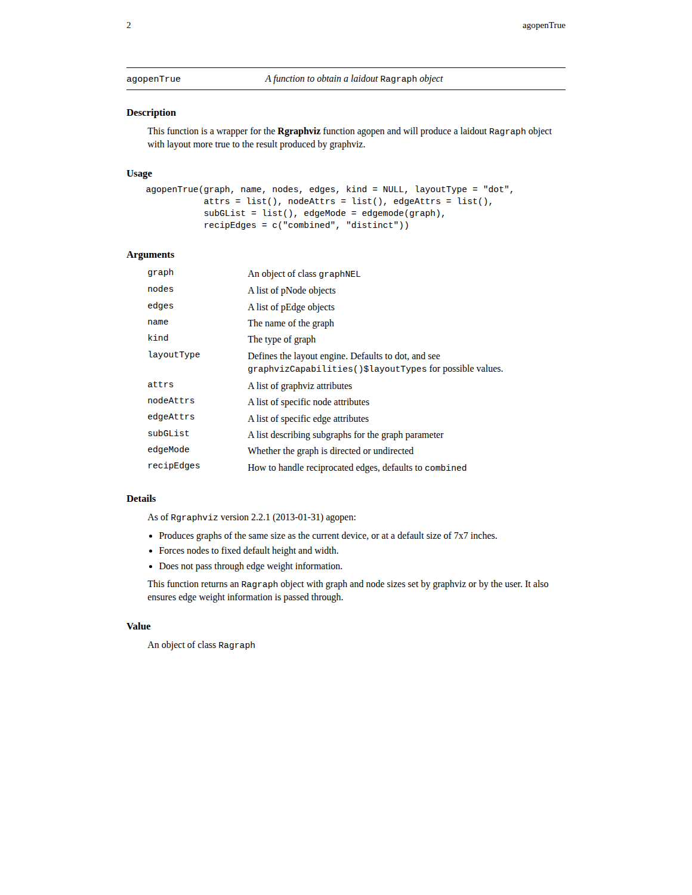2 agopenTrue
agopenTrue A function to obtain a laidout Ragraph object
Description
This function is a wrapper for the Rgraphviz function agopen and will produce a laidout Ragraph object with layout more true to the result produced by graphviz.
Usage
agopenTrue(graph, name, nodes, edges, kind = NULL, layoutType = "dot",
           attrs = list(), nodeAttrs = list(), edgeAttrs = list(),
           subGList = list(), edgeMode = edgemode(graph),
           recipEdges = c("combined", "distinct"))
Arguments
graph
An object of class graphNEL
nodes
A list of pNode objects
edges
A list of pEdge objects
name
The name of the graph
kind
The type of graph
layoutType
Defines the layout engine. Defaults to dot, and see graphvizCapabilities()$layoutTypes for possible values.
attrs
A list of graphviz attributes
nodeAttrs
A list of specific node attributes
edgeAttrs
A list of specific edge attributes
subGList
A list describing subgraphs for the graph parameter
edgeMode
Whether the graph is directed or undirected
recipEdges
How to handle reciprocated edges, defaults to combined
Details
As of Rgraphviz version 2.2.1 (2013-01-31) agopen:
Produces graphs of the same size as the current device, or at a default size of 7x7 inches.
Forces nodes to fixed default height and width.
Does not pass through edge weight information.
This function returns an Ragraph object with graph and node sizes set by graphviz or by the user. It also ensures edge weight information is passed through.
Value
An object of class Ragraph